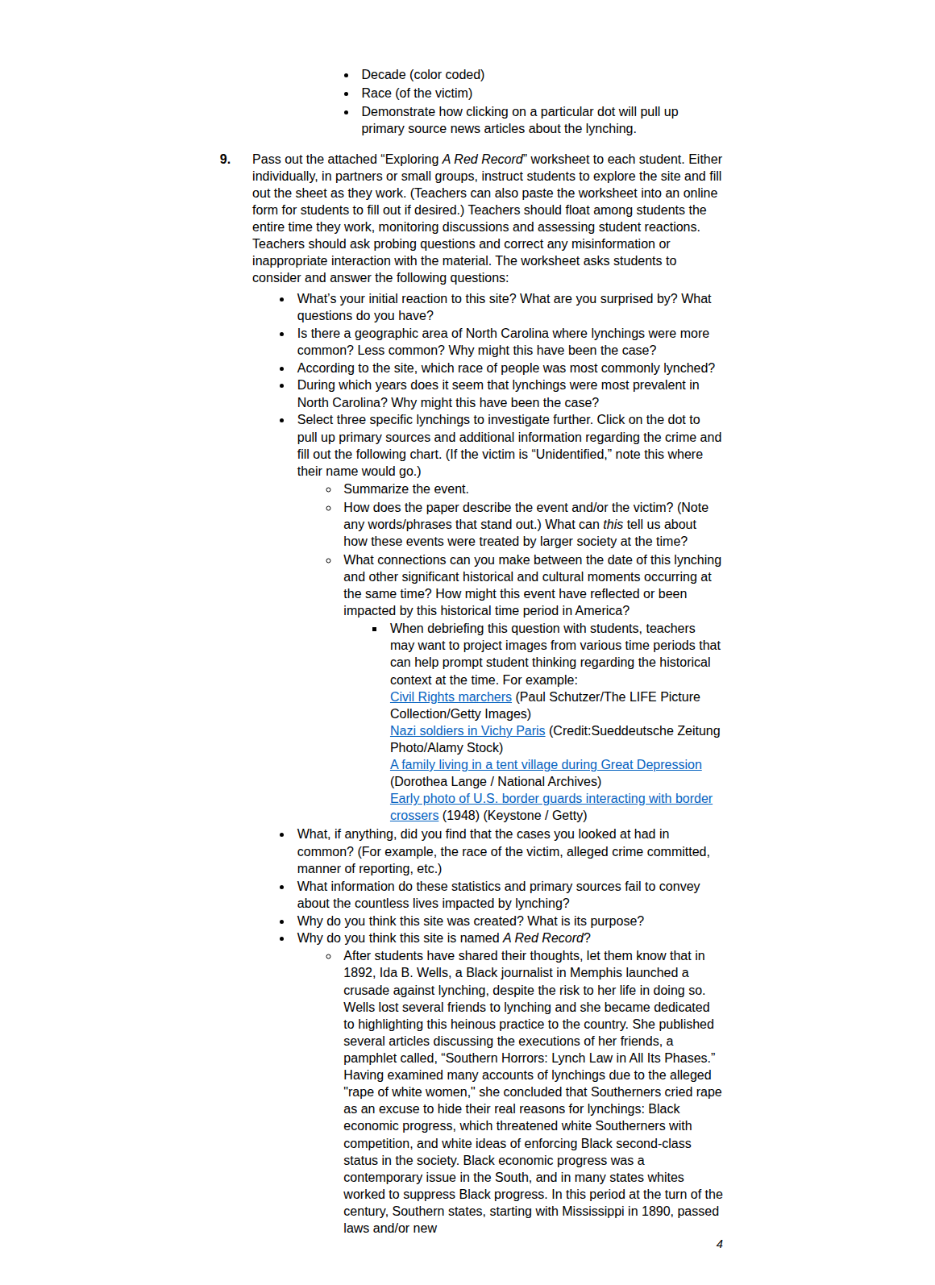Decade (color coded)
Race (of the victim)
Demonstrate how clicking on a particular dot will pull up primary source news articles about the lynching.
9. Pass out the attached “Exploring A Red Record” worksheet to each student. Either individually, in partners or small groups, instruct students to explore the site and fill out the sheet as they work. (Teachers can also paste the worksheet into an online form for students to fill out if desired.) Teachers should float among students the entire time they work, monitoring discussions and assessing student reactions. Teachers should ask probing questions and correct any misinformation or inappropriate interaction with the material. The worksheet asks students to consider and answer the following questions:
What’s your initial reaction to this site? What are you surprised by? What questions do you have?
Is there a geographic area of North Carolina where lynchings were more common? Less common? Why might this have been the case?
According to the site, which race of people was most commonly lynched?
During which years does it seem that lynchings were most prevalent in North Carolina? Why might this have been the case?
Select three specific lynchings to investigate further. Click on the dot to pull up primary sources and additional information regarding the crime and fill out the following chart. (If the victim is “Unidentified,” note this where their name would go.)
Summarize the event.
How does the paper describe the event and/or the victim? (Note any words/phrases that stand out.) What can this tell us about how these events were treated by larger society at the time?
What connections can you make between the date of this lynching and other significant historical and cultural moments occurring at the same time? How might this event have reflected or been impacted by this historical time period in America?
When debriefing this question with students, teachers may want to project images from various time periods that can help prompt student thinking regarding the historical context at the time. For example:
Civil Rights marchers (Paul Schutzer/The LIFE Picture Collection/Getty Images)
Nazi soldiers in Vichy Paris (Credit:Sueddeutsche Zeitung Photo/Alamy Stock)
A family living in a tent village during Great Depression (Dorothea Lange / National Archives)
Early photo of U.S. border guards interacting with border crossers (1948) (Keystone / Getty)
What, if anything, did you find that the cases you looked at had in common? (For example, the race of the victim, alleged crime committed, manner of reporting, etc.)
What information do these statistics and primary sources fail to convey about the countless lives impacted by lynching?
Why do you think this site was created? What is its purpose?
Why do you think this site is named A Red Record?
After students have shared their thoughts, let them know that in 1892, Ida B. Wells, a Black journalist in Memphis launched a crusade against lynching, despite the risk to her life in doing so. Wells lost several friends to lynching and she became dedicated to highlighting this heinous practice to the country. She published several articles discussing the executions of her friends, a pamphlet called, “Southern Horrors: Lynch Law in All Its Phases.” Having examined many accounts of lynchings due to the alleged "rape of white women," she concluded that Southerners cried rape as an excuse to hide their real reasons for lynchings: Black economic progress, which threatened white Southerners with competition, and white ideas of enforcing Black second-class status in the society. Black economic progress was a contemporary issue in the South, and in many states whites worked to suppress Black progress. In this period at the turn of the century, Southern states, starting with Mississippi in 1890, passed laws and/or new
4